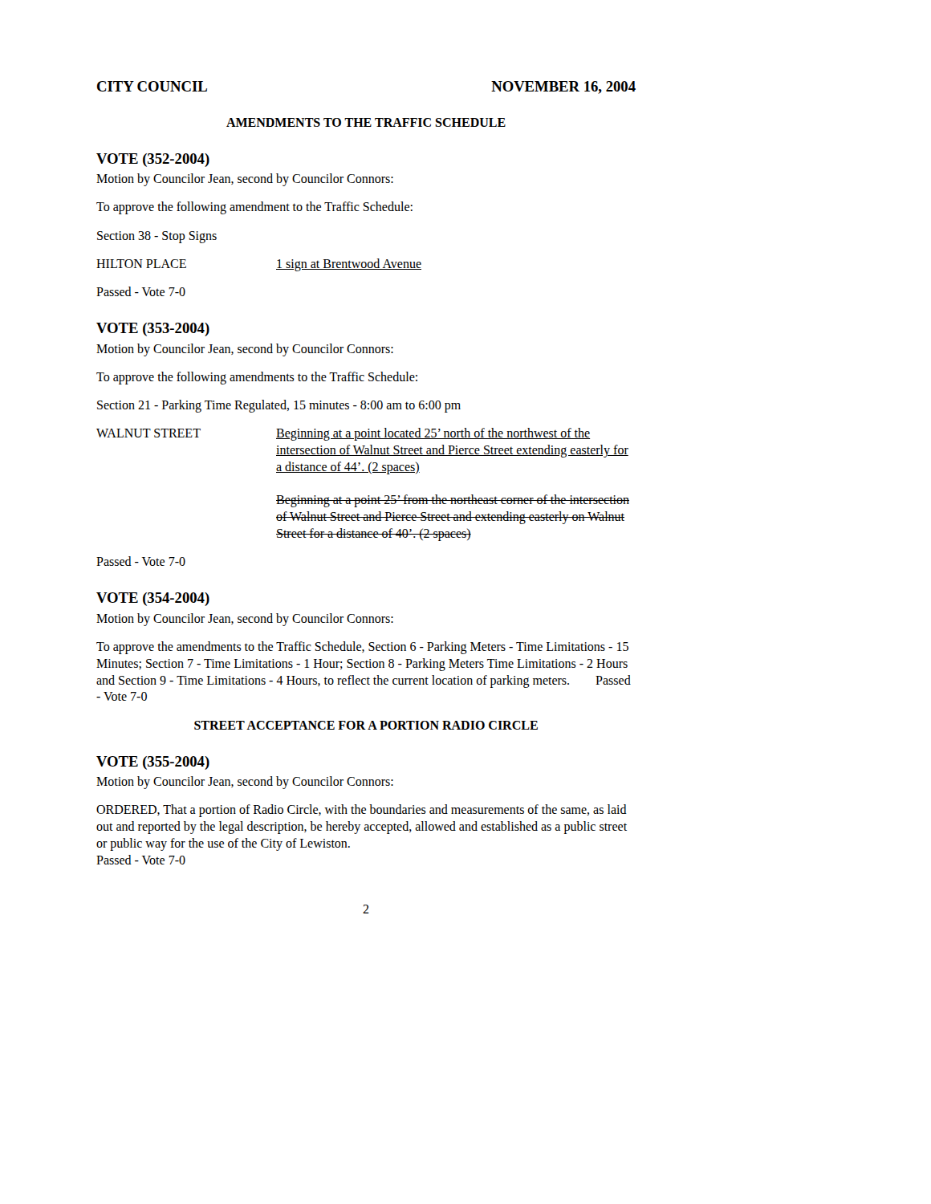CITY COUNCIL NOVEMBER 16, 2004
AMENDMENTS TO THE TRAFFIC SCHEDULE
VOTE (352-2004)
Motion by Councilor Jean, second by Councilor Connors:
To approve the following amendment to the Traffic Schedule:
Section 38 - Stop Signs
HILTON PLACE 1 sign at Brentwood Avenue
Passed - Vote 7-0
VOTE (353-2004)
Motion by Councilor Jean, second by Councilor Connors:
To approve the following amendments to the Traffic Schedule:
Section 21 - Parking Time Regulated, 15 minutes - 8:00 am to 6:00 pm
WALNUT STREET Beginning at a point located 25’ north of the northwest of the intersection of Walnut Street and Pierce Street extending easterly for a distance of 44’. (2 spaces)
Beginning at a point 25’ from the northeast corner of the intersection of Walnut Street and Pierce Street and extending easterly on Walnut Street for a distance of 40’. (2 spaces)
Passed - Vote 7-0
VOTE (354-2004)
Motion by Councilor Jean, second by Councilor Connors:
To approve the amendments to the Traffic Schedule, Section 6 - Parking Meters - Time Limitations - 15 Minutes; Section 7 - Time Limitations - 1 Hour; Section 8 - Parking Meters Time Limitations - 2 Hours and Section 9 - Time Limitations - 4 Hours, to reflect the current location of parking meters.Passed - Vote 7-0
STREET ACCEPTANCE FOR A PORTION RADIO CIRCLE
VOTE (355-2004)
Motion by Councilor Jean, second by Councilor Connors:
ORDERED, That a portion of Radio Circle, with the boundaries and measurements of the same, as laid out and reported by the legal description, be hereby accepted, allowed and established as a public street or public way for the use of the City of Lewiston.
Passed - Vote 7-0
2